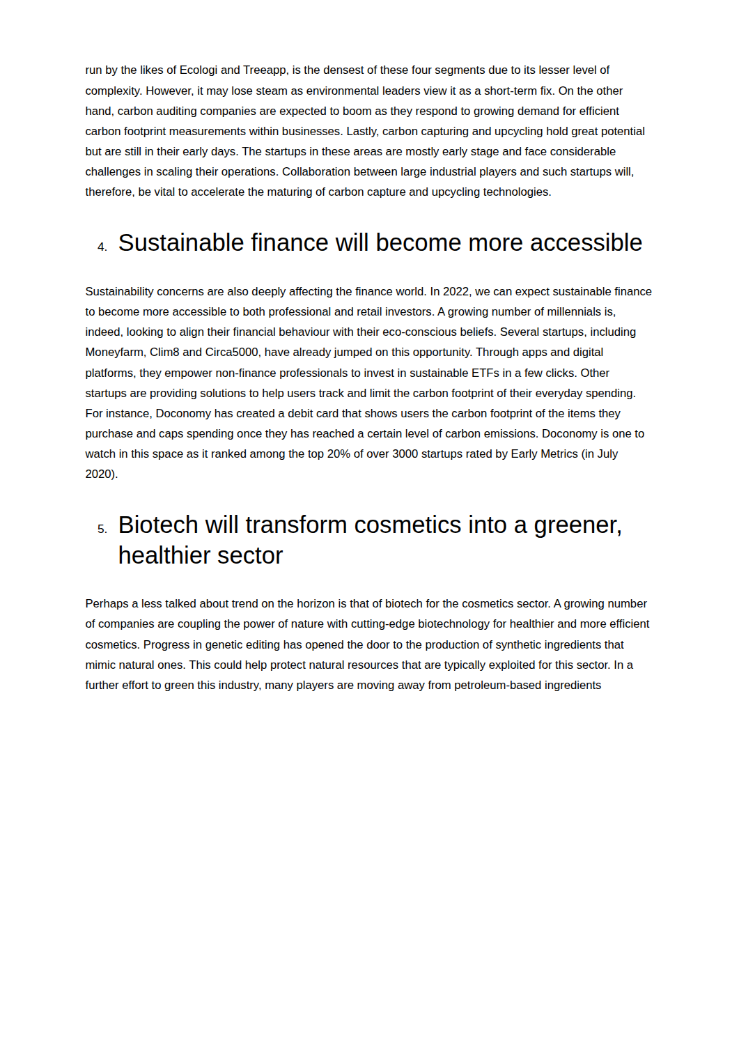run by the likes of Ecologi and Treeapp, is the densest of these four segments due to its lesser level of complexity. However, it may lose steam as environmental leaders view it as a short-term fix. On the other hand, carbon auditing companies are expected to boom as they respond to growing demand for efficient carbon footprint measurements within businesses. Lastly, carbon capturing and upcycling hold great potential but are still in their early days. The startups in these areas are mostly early stage and face considerable challenges in scaling their operations. Collaboration between large industrial players and such startups will, therefore, be vital to accelerate the maturing of carbon capture and upcycling technologies.
Sustainable finance will become more accessible
Sustainability concerns are also deeply affecting the finance world. In 2022, we can expect sustainable finance to become more accessible to both professional and retail investors. A growing number of millennials is, indeed, looking to align their financial behaviour with their eco-conscious beliefs. Several startups, including Moneyfarm, Clim8 and Circa5000, have already jumped on this opportunity. Through apps and digital platforms, they empower non-finance professionals to invest in sustainable ETFs in a few clicks. Other startups are providing solutions to help users track and limit the carbon footprint of their everyday spending. For instance, Doconomy has created a debit card that shows users the carbon footprint of the items they purchase and caps spending once they has reached a certain level of carbon emissions. Doconomy is one to watch in this space as it ranked among the top 20% of over 3000 startups rated by Early Metrics (in July 2020).
Biotech will transform cosmetics into a greener, healthier sector
Perhaps a less talked about trend on the horizon is that of biotech for the cosmetics sector. A growing number of companies are coupling the power of nature with cutting-edge biotechnology for healthier and more efficient cosmetics. Progress in genetic editing has opened the door to the production of synthetic ingredients that mimic natural ones. This could help protect natural resources that are typically exploited for this sector. In a further effort to green this industry, many players are moving away from petroleum-based ingredients